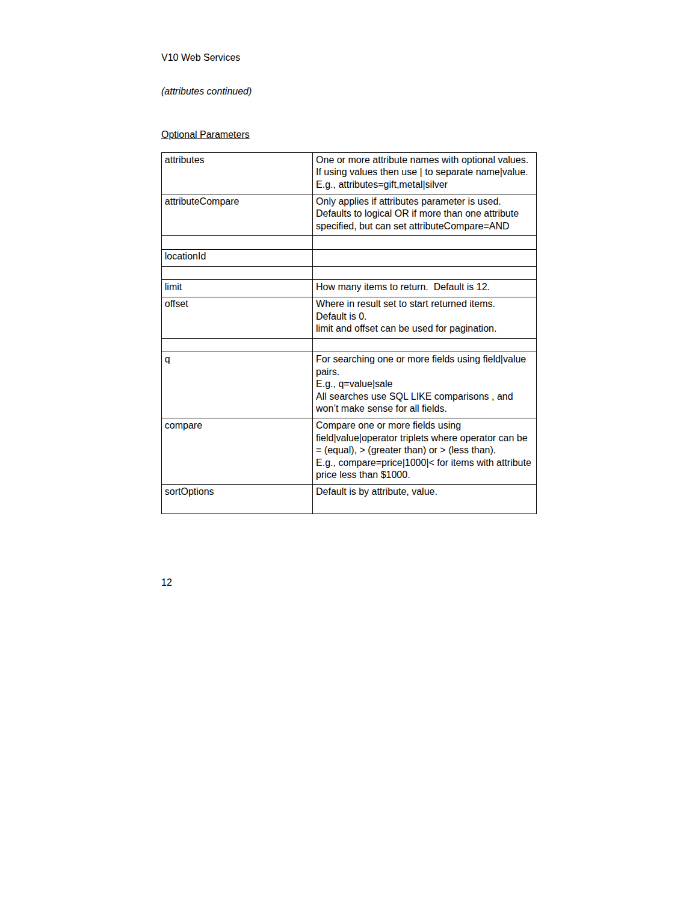V10 Web Services
(attributes continued)
Optional Parameters
| attributes | One or more attribute names with optional values. If using values then use / to separate name/value. E.g., attributes=gift,metal/silver |
| attributeCompare | Only applies if attributes parameter is used. Defaults to logical OR if more than one attribute specified, but can set attributeCompare=AND |
| locationId | |
| limit | How many items to return. Default is 12. |
| offset | Where in result set to start returned items. Default is 0. limit and offset can be used for pagination. |
| q | For searching one or more fields using field/value pairs. E.g., q=value/sale All searches use SQL LIKE comparisons , and won’t make sense for all fields. |
| compare | Compare one or more fields using field/value/operator triplets where operator can be = (equal), > (greater than) or > (less than). E.g., compare=price/1000/< for items with attribute price less than $1000. |
| sortOptions | Default is by attribute, value. |
12